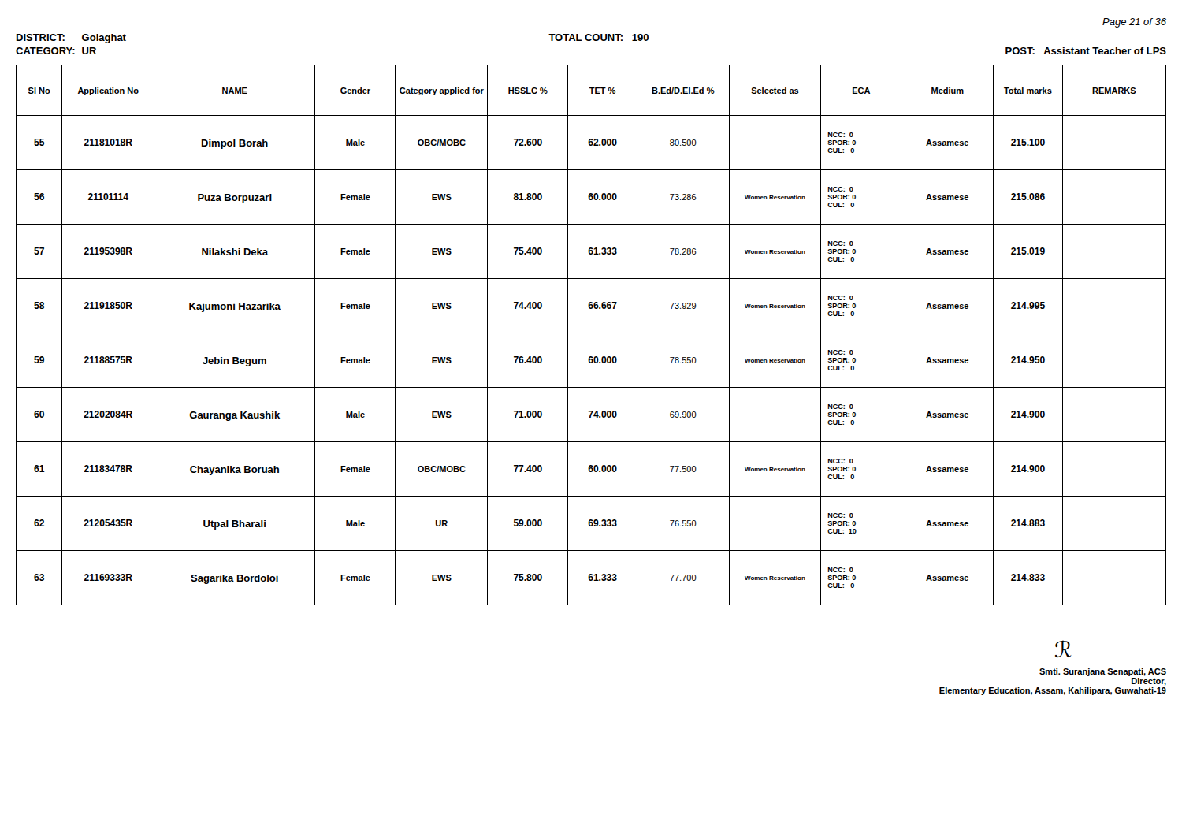Page 21 of 36
DISTRICT: Golaghat
TOTAL COUNT: 190
CATEGORY: UR
POST: Assistant Teacher of LPS
| Sl No | Application No | NAME | Gender | Category applied for | HSSLC % | TET % | B.Ed/D.El.Ed % | Selected as | ECA | Medium | Total marks | REMARKS |
| --- | --- | --- | --- | --- | --- | --- | --- | --- | --- | --- | --- | --- |
| 55 | 21181018R | Dimpol Borah | Male | OBC/MOBC | 72.600 | 62.000 | 80.500 | | NCC: 0 SPOR: 0 CUL: 0 | Assamese | 215.100 | |
| 56 | 21101114 | Puza Borpuzari | Female | EWS | 81.800 | 60.000 | 73.286 | Women Reservation | NCC: 0 SPOR: 0 CUL: 0 | Assamese | 215.086 | |
| 57 | 21195398R | Nilakshi Deka | Female | EWS | 75.400 | 61.333 | 78.286 | Women Reservation | NCC: 0 SPOR: 0 CUL: 0 | Assamese | 215.019 | |
| 58 | 21191850R | Kajumoni Hazarika | Female | EWS | 74.400 | 66.667 | 73.929 | Women Reservation | NCC: 0 SPOR: 0 CUL: 0 | Assamese | 214.995 | |
| 59 | 21188575R | Jebin Begum | Female | EWS | 76.400 | 60.000 | 78.550 | Women Reservation | NCC: 0 SPOR: 0 CUL: 0 | Assamese | 214.950 | |
| 60 | 21202084R | Gauranga Kaushik | Male | EWS | 71.000 | 74.000 | 69.900 | | NCC: 0 SPOR: 0 CUL: 0 | Assamese | 214.900 | |
| 61 | 21183478R | Chayanika Boruah | Female | OBC/MOBC | 77.400 | 60.000 | 77.500 | Women Reservation | NCC: 0 SPOR: 0 CUL: 0 | Assamese | 214.900 | |
| 62 | 21205435R | Utpal Bharali | Male | UR | 59.000 | 69.333 | 76.550 | | NCC: 0 SPOR: 0 CUL: 10 | Assamese | 214.883 | |
| 63 | 21169333R | Sagarika Bordoloi | Female | EWS | 75.800 | 61.333 | 77.700 | Women Reservation | NCC: 0 SPOR: 0 CUL: 0 | Assamese | 214.833 | |
ℛ
Smti. Suranjana Senapati, ACS
Director,
Elementary Education, Assam, Kahilipara, Guwahati-19